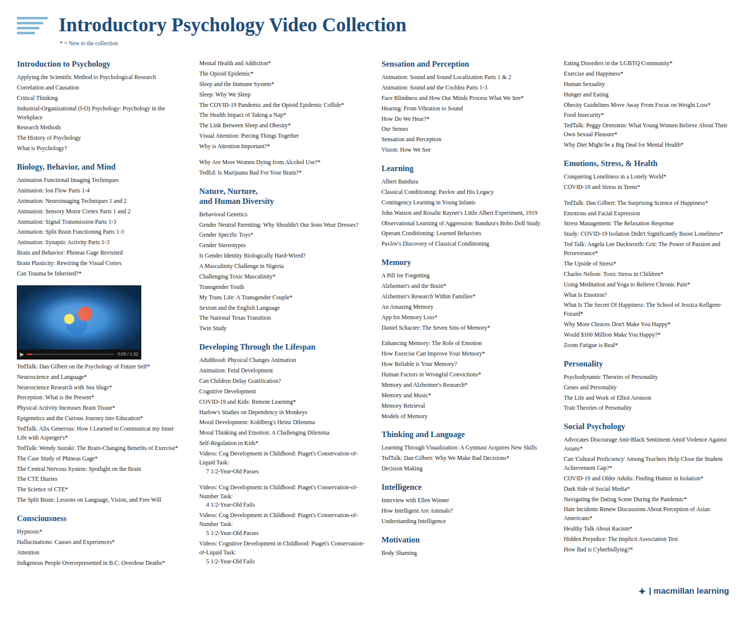Introductory Psychology Video Collection
* = New to the collection
Introduction to Psychology
Applying the Scientific Method to Psychological Research
Correlation and Causation
Critical Thinking
Industrial-Organizational (I-O) Psychology: Psychology in the Workplace
Research Methods
The History of Psychology
What is Psychology?
Biology, Behavior, and Mind
Animation Functional Imaging Techniques
Animation: Ion Flow Parts 1-4
Animation: Neuroimaging Techniques 1 and 2
Animation: Sensory Motor Cortex Parts 1 and 2
Animation: Signal Transmission Parts 1-3
Animation: Split Brain Functioning Parts 1-3
Animation: Synaptic Activity Parts 1-3
Brain and Behavior: Phineas Gage Revisited
Brain Plasticity: Rewiring the Visual Cortex
Can Trauma be Inherited?*
▶ 0:00 / 1:32
TedTalk: Dan Gilbert on the Psychology of Future Self*
Neuroscience and Language*
Neuroscience Research with Sea Slugs*
Perception: What is the Present*
Physical Activity Increases Brain Tissue*
Epigenetics and the Curious Journey into Education*
TedTalk: Alix Generous: How I Learned to Communicat my Inner Life with Asperger's*
TedTalk: Wendy Suzuki: The Brain-Changing Benefits of Exercise*
The Case Study of Phineas Gage*
The Central Nervous System: Spotlight on the Brain
The CTE Diaries
The Science of CTE*
The Split Brain: Lessons on Language, Vision, and Free Will
Consciousness
Hypnosis*
Hallucinations: Causes and Experiences*
Attention
Indigenous People Overrepresented in B.C. Overdose Deaths*
Mental Health and Addiction*
The Opioid Epidemic*
Sleep and the Immune System*
Sleep: Why We Sleep
The COVID-19 Pandemic and the Opioid Epidemic Collide*
The Health Impact of Taking a Nap*
The Link Between Sleep and Obesity*
Visual Attention: Piecing Things Together
Why is Attention Important?*
Why Are More Women Dying from Alcohol Use?*
TedEd: Is Marijuana Bad For Your Brain?*
Nature, Nurture,
and Human Diversity
Behavioral Genetics
Gender Neutral Parenting: Why Shouldn't Our Sons Wear Dresses?
Gender Specific Toys*
Gender Stereotypes
Is Gender Identity Biologically Hard-Wired?
A Masculinity Challenge in Nigeria
Challenging Toxic Masculinity*
Transgender Youth
My Trans Life: A Transgender Couple*
Sexism and the English Language
The National Texas Transition
Twin Study
Developing Through the Lifespan
Adulthood: Physical Changes Animation
Animation: Fetal Development
Can Children Delay Gratification?
Cognitive Development
COVID-19 and Kids: Remote Learning*
Harlow's Studies on Dependency in Monkeys
Moral Development: Kohlberg's Heinz Dilemma
Moral Thinking and Emotion: A Challenging Dilemma
Self-Regulation in Kids*
Videos: Cog Development in Childhood: Piaget's Conservation-of-Liquid Task:7 1/2-Year-Old Passes
Videos: Cog Development in Childhood: Piaget's Conservation-of-Number Task:4 1/2-Year-Old Fails
Videos: Cog Development in Childhood: Piaget's Conservation-of-Number Task:5 1/2-Year-Old Passes
Videos: Cognitive Development in Childhood: Piaget's Conservation-of-Liquid Task:5 1/2-Year-Old Fails
Sensation and Perception
Animation: Sound and Sound Localization Parts 1 & 2
Animation: Sound and the Cochlea Parts 1-3
Face Blindness and How Our Minds Process What We See*
Hearing: From Vibration to Sound
How Do We Hear?*
Our Senses
Sensation and Perception
Vision: How We See
Learning
Albert Bandura
Classical Conditioning: Pavlov and His Legacy
Contingency Learning in Young Infants
John Watson and Rosalie Rayner's Little Albert Experiment, 1919
Observational Learning of Aggression: Bandura's Bobo Doll Study
Operant Conditioning: Learned Behaviors
Pavlov's Discovery of Classical Conditioning
Memory
A Pill for Forgetting
Alzheimer's and the Brain*
Alzheimer's Research Within Families*
An Amazing Memory
App for Memory Loss*
Daniel Schacter: The Seven Sins of Memory*
Enhancing Memory: The Role of Emotion
How Exercise Can Improve Your Memory*
How Reliable is Your Memory?
Human Factors in Wrongful Convictions*
Memory and Alzheimer's Research*
Memory and Music*
Memory Retrieval
Models of Memory
Thinking and Language
Learning Through Visualization: A Gymnast Acquires New Skills
TedTalk: Dan Gilbert: Why We Make Bad Decisions*
Decision Making
Intelligence
Interview with Ellen Winner
How Intelligent Are Animals?
Understanding Intelligence
Motivation
Body Shaming
Eating Disorders in the LGBTQ Community*
Exercise and Happiness*
Human Sexuality
Hunger and Eating
Obesity Guidelines Move Away From Focus on Weight Loss*
Food Insecurity*
TedTalk: Peggy Orenstein: What Young Women Believe About Their Own Sexual Pleasure*
Why Diet Might be a Big Deal for Mental Health*
Emotions, Stress, & Health
Conquering Loneliness in a Lonely World*
COVID-19 and Stress in Teens*
TedTalk: Dan Gilbert: The Surprising Science of Happiness*
Emotions and Facial Expression
Stress Management: The Relaxation Response
Study: COVID-19 Isolation Didn't Significantly Boost Loneliness*
Ted Talk: Angela Lee Duckworth: Grit: The Power of Passion and Perseverance*
The Upside of Stress*
Charles Nelson: Toxic Stress in Children*
Using Meditation and Yoga to Relieve Chronic Pain*
What Is Emotion?
What Is The Secret Of Happiness: The School of Jessica Kellgren-Fozard*
Why More Choices Don't Make You Happy*
Would $100 Million Make You Happy?*
Zoom Fatigue is Real*
Personality
Psychodynamic Theories of Personality
Genes and Personality
The Life and Work of Elliot Aronson
Trait Theories of Personality
Social Psychology
Advocates Discourage Anti-Black Sentiment Amid Violence Against Asians*
Can 'Cultural Proficiency' Among Teachers Help Close the Student Achievement Gap?*
COVID-19 and Older Adults: Finding Humor in Isolation*
Dark Side of Social Media*
Navigating the Dating Scene During the Pandemic*
Hate Incidents Renew Discussions About Perception of Asian Americans*
Healthy Talk About Racism*
Hidden Prejudice: The Implicit Association Test
How Bad is Cyberbullying?*
✦| macmillan learning